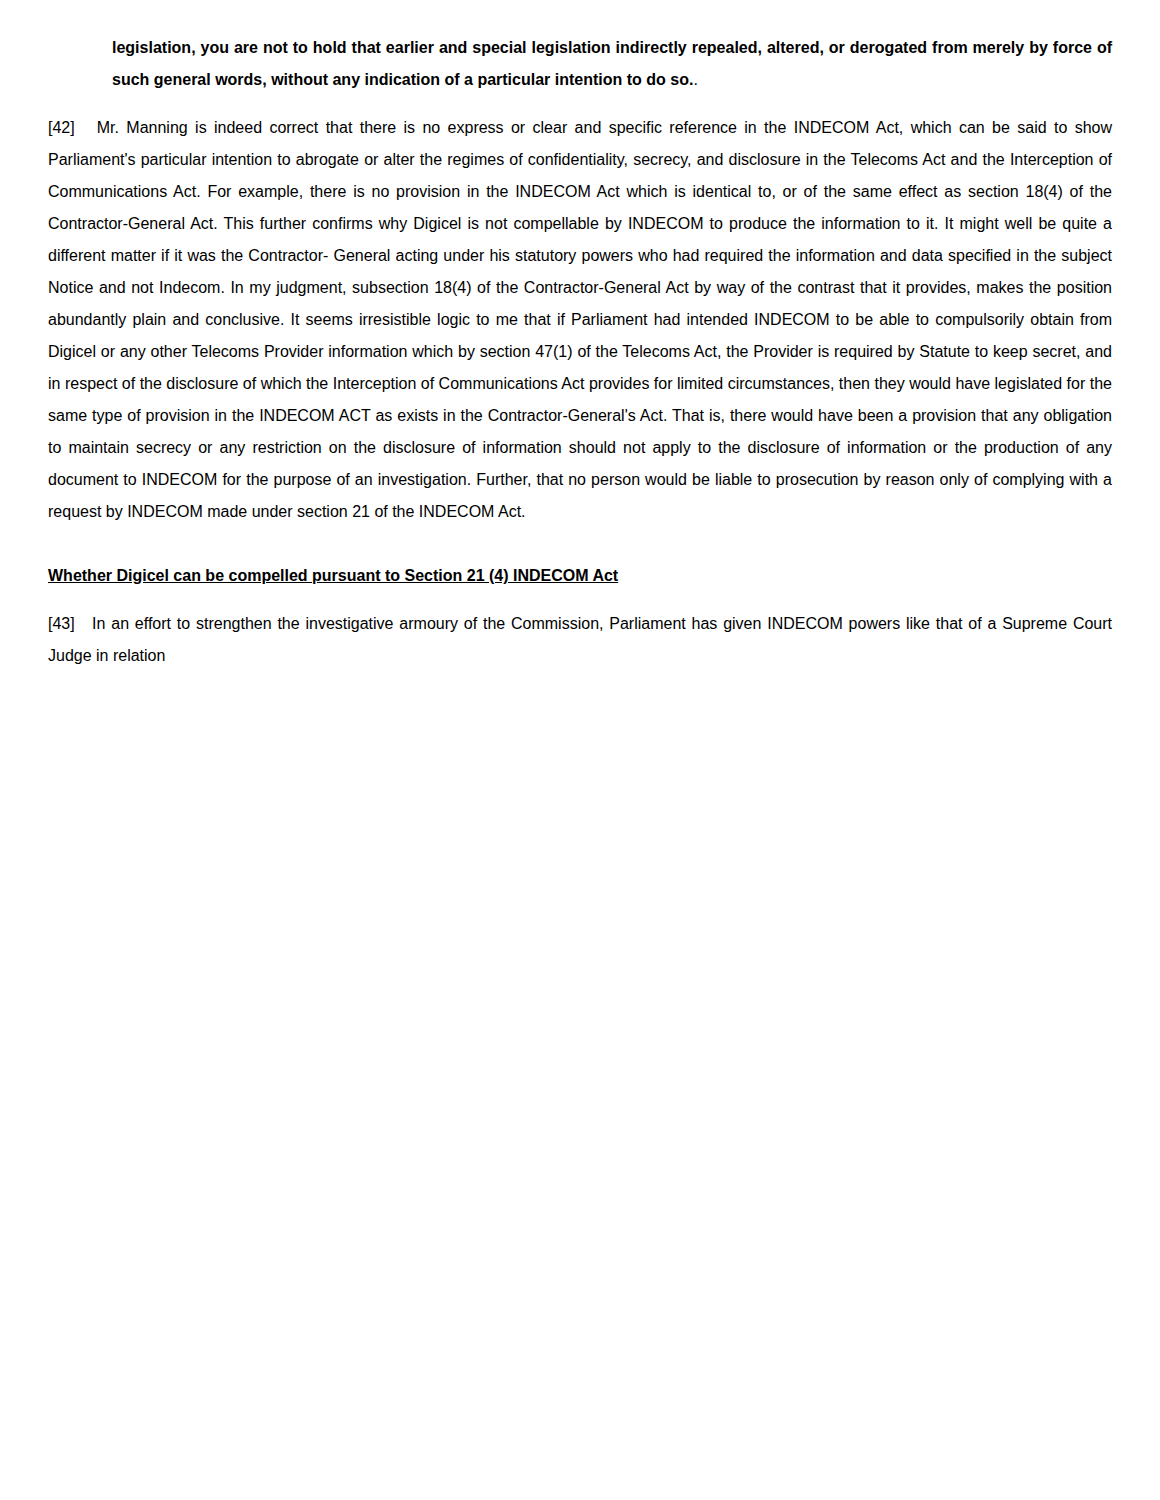legislation, you are not to hold that earlier and special legislation indirectly repealed, altered, or derogated from merely by force of such general words, without any indication of a particular intention to do so..
[42] Mr. Manning is indeed correct that there is no express or clear and specific reference in the INDECOM Act, which can be said to show Parliament's particular intention to abrogate or alter the regimes of confidentiality, secrecy, and disclosure in the Telecoms Act and the Interception of Communications Act. For example, there is no provision in the INDECOM Act which is identical to, or of the same effect as section 18(4) of the Contractor-General Act. This further confirms why Digicel is not compellable by INDECOM to produce the information to it. It might well be quite a different matter if it was the Contractor- General acting under his statutory powers who had required the information and data specified in the subject Notice and not Indecom. In my judgment, subsection 18(4) of the Contractor-General Act by way of the contrast that it provides, makes the position abundantly plain and conclusive. It seems irresistible logic to me that if Parliament had intended INDECOM to be able to compulsorily obtain from Digicel or any other Telecoms Provider information which by section 47(1) of the Telecoms Act, the Provider is required by Statute to keep secret, and in respect of the disclosure of which the Interception of Communications Act provides for limited circumstances, then they would have legislated for the same type of provision in the INDECOM ACT as exists in the Contractor-General's Act. That is, there would have been a provision that any obligation to maintain secrecy or any restriction on the disclosure of information should not apply to the disclosure of information or the production of any document to INDECOM for the purpose of an investigation. Further, that no person would be liable to prosecution by reason only of complying with a request by INDECOM made under section 21 of the INDECOM Act.
Whether Digicel can be compelled pursuant to Section 21 (4) INDECOM Act
[43] In an effort to strengthen the investigative armoury of the Commission, Parliament has given INDECOM powers like that of a Supreme Court Judge in relation